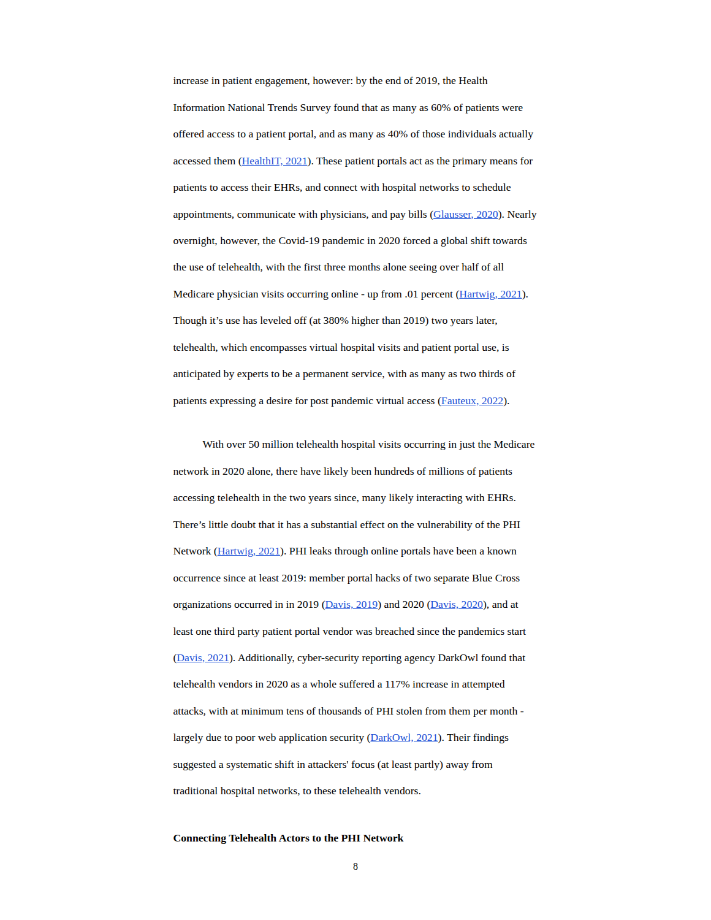increase in patient engagement, however: by the end of 2019, the Health Information National Trends Survey found that as many as 60% of patients were offered access to a patient portal, and as many as 40% of those individuals actually accessed them (HealthIT, 2021). These patient portals act as the primary means for patients to access their EHRs, and connect with hospital networks to schedule appointments, communicate with physicians, and pay bills (Glausser, 2020). Nearly overnight, however, the Covid-19 pandemic in 2020 forced a global shift towards the use of telehealth, with the first three months alone seeing over half of all Medicare physician visits occurring online - up from .01 percent (Hartwig, 2021). Though it’s use has leveled off (at 380% higher than 2019) two years later, telehealth, which encompasses virtual hospital visits and patient portal use, is anticipated by experts to be a permanent service, with as many as two thirds of patients expressing a desire for post pandemic virtual access (Fauteux, 2022).
With over 50 million telehealth hospital visits occurring in just the Medicare network in 2020 alone, there have likely been hundreds of millions of patients accessing telehealth in the two years since, many likely interacting with EHRs. There’s little doubt that it has a substantial effect on the vulnerability of the PHI Network (Hartwig, 2021). PHI leaks through online portals have been a known occurrence since at least 2019: member portal hacks of two separate Blue Cross organizations occurred in in 2019 (Davis, 2019) and 2020 (Davis, 2020), and at least one third party patient portal vendor was breached since the pandemics start (Davis, 2021). Additionally, cyber-security reporting agency DarkOwl found that telehealth vendors in 2020 as a whole suffered a 117% increase in attempted attacks, with at minimum tens of thousands of PHI stolen from them per month - largely due to poor web application security (DarkOwl, 2021). Their findings suggested a systematic shift in attackers' focus (at least partly) away from traditional hospital networks, to these telehealth vendors.
Connecting Telehealth Actors to the PHI Network
8